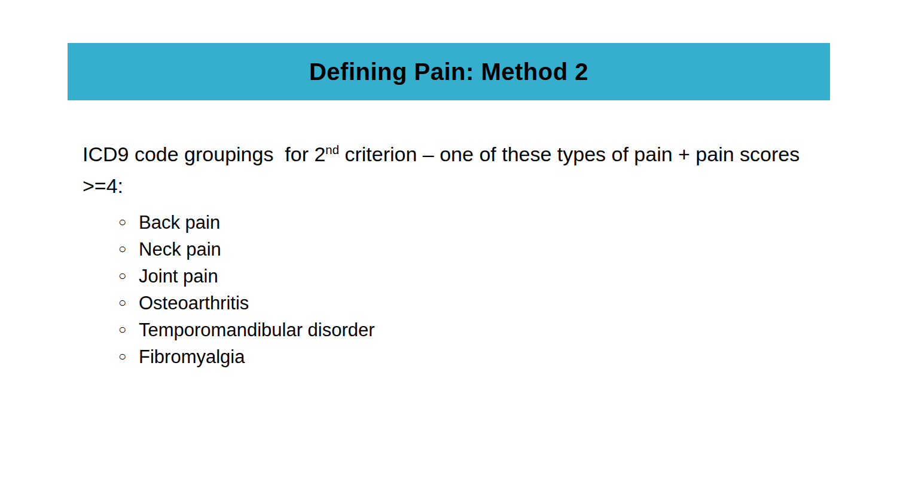Defining Pain: Method 2
ICD9 code groupings for 2nd criterion – one of these types of pain + pain scores >=4:
Back pain
Neck pain
Joint pain
Osteoarthritis
Temporomandibular disorder
Fibromyalgia